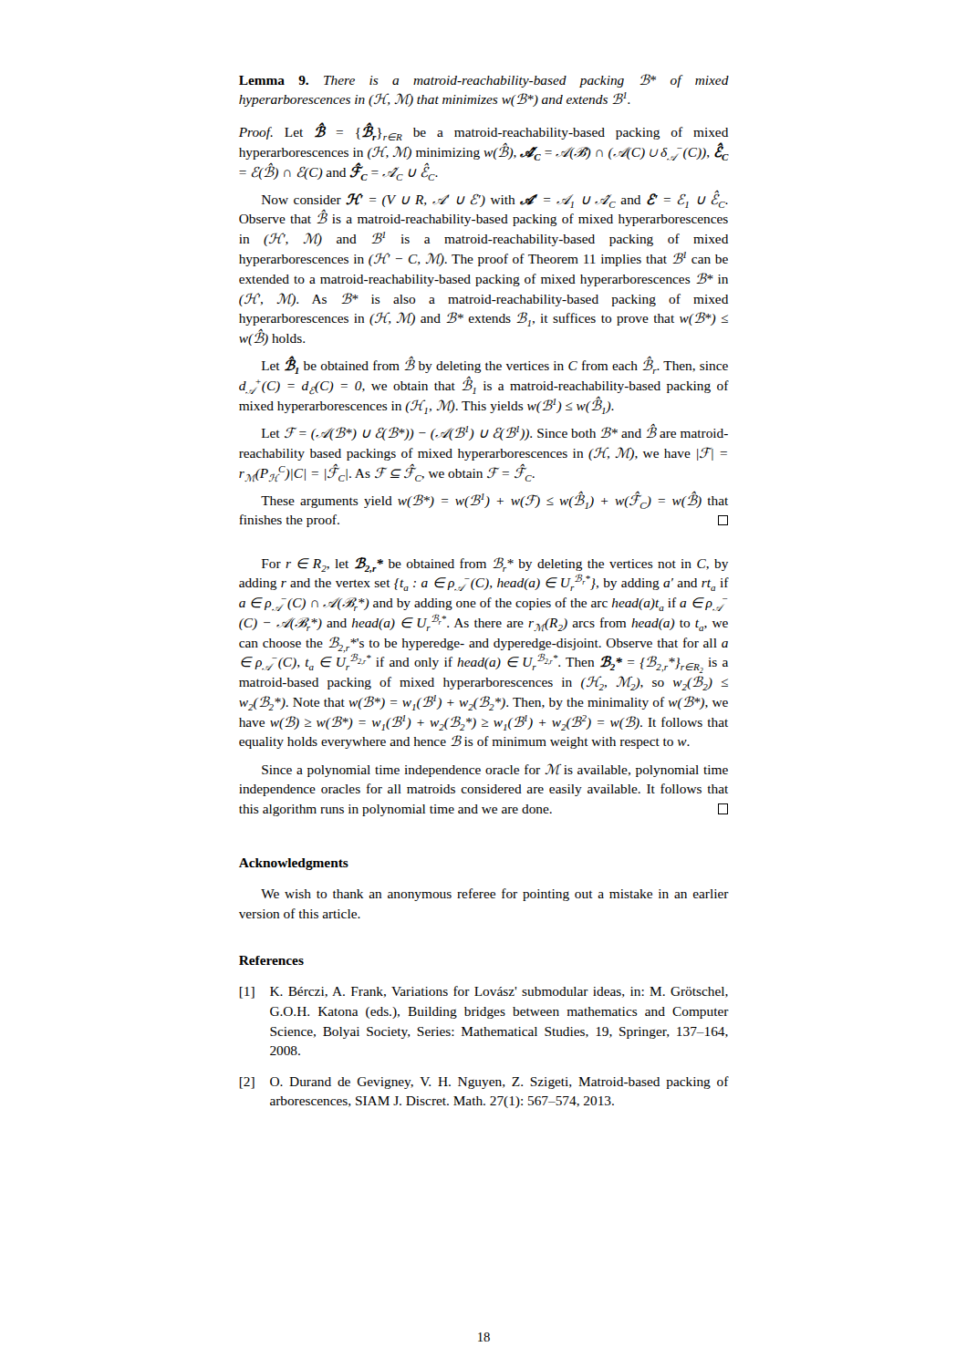Lemma 9. There is a matroid-reachability-based packing ℬ* of mixed hyperarborescences in (ℋ, ℳ) that minimizes w(ℬ*) and extends ℬ1.
Proof. Let ℬ̂ = {ℬ̂r}r∈R be a matroid-reachability-based packing of mixed hyperarborescences in (ℋ, ℳ) minimizing w(ℬ̂), 𝒜̂C = 𝒜(ℬ̂) ∩ (𝒜(C) ∪ δ𝒜−(C)), ℰ̂C = ℰ(ℬ̂) ∩ ℰ(C) and ℱ̂C = 𝒜̂C ∪ ℰ̂C.
Now consider ℋ′ = (V ∪ R, 𝒜′ ∪ ℰ′) with 𝒜′ = 𝒜1 ∪ 𝒜̂C and ℰ′ = ℰ1 ∪ ℰ̂C. Observe that ℬ̂ is a matroid-reachability-based packing of mixed hyperarborescences in (ℋ′, ℳ) and ℬ1 is a matroid-reachability-based packing of mixed hyperarborescences in (ℋ′ − C, ℳ). The proof of Theorem 11 implies that ℬ1 can be extended to a matroid-reachability-based packing of mixed hyperarborescences ℬ* in (ℋ′, ℳ). As ℬ* is also a matroid-reachability-based packing of mixed hyperarborescences in (ℋ, ℳ) and ℬ* extends ℬ1, it suffices to prove that w(ℬ*) ≤ w(ℬ̂) holds.
Let ℬ̂1 be obtained from ℬ̂ by deleting the vertices in C from each ℬ̂r. Then, since d𝒜+(C) = dℰ(C) = 0, we obtain that ℬ̂1 is a matroid-reachability-based packing of mixed hyperarborescences in (ℋ1, ℳ). This yields w(ℬ1) ≤ w(ℬ̂1).
Let ℱ = (𝒜(ℬ*) ∪ ℰ(ℬ*)) − (𝒜(ℬ1) ∪ ℰ(ℬ1)). Since both ℬ* and ℬ̂ are matroid-reachability based packings of mixed hyperarborescences in (ℋ, ℳ), we have |ℱ| = rℳ(PℋC)|C| = |ℱ̂C|. As ℱ ⊆ ℱ̂C, we obtain ℱ = ℱ̂C.
These arguments yield w(ℬ*) = w(ℬ1) + w(ℱ) ≤ w(ℬ̂1) + w(ℱ̂C) = w(ℬ̂) that finishes the proof.
For r ∈ R2, let ℬ2,r* be obtained from ℬr* by deleting the vertices not in C, by adding r and the vertex set {ta : a ∈ ρ𝒜−(C), head(a) ∈ Urℬr*}, by adding a′ and rta if a ∈ ρ𝒜−(C) ∩ 𝒜(ℬr*) and by adding one of the copies of the arc head(a)ta if a ∈ ρ𝒜−(C) − 𝒜(ℬr*) and head(a) ∈ Urℬr*. As there are rℳ(R2) arcs from head(a) to ta, we can choose the ℬ2,r*'s to be hyperedge- and dyperedge-disjoint. Observe that for all a ∈ ρ𝒜−(C), ta ∈ Urℬ2,r* if and only if head(a) ∈ Urℬ2,r*. Then ℬ2* = {ℬ2,r*}r∈R2 is a matroid-based packing of mixed hyperarborescences in (ℋ2, ℳ2), so w2(ℬ2) ≤ w2(ℬ2*). Note that w(ℬ*) = w1(ℬ1) + w2(ℬ2*). Then, by the minimality of w(ℬ*), we have w(ℬ) ≥ w(ℬ*) = w1(ℬ1) + w2(ℬ2*) ≥ w1(ℬ1) + w2(ℬ2) = w(ℬ). It follows that equality holds everywhere and hence ℬ is of minimum weight with respect to w.
Since a polynomial time independence oracle for ℳ is available, polynomial time independence oracles for all matroids considered are easily available. It follows that this algorithm runs in polynomial time and we are done.
Acknowledgments
We wish to thank an anonymous referee for pointing out a mistake in an earlier version of this article.
References
[1] K. Bérczi, A. Frank, Variations for Lovász' submodular ideas, in: M. Grötschel, G.O.H. Katona (eds.), Building bridges between mathematics and Computer Science, Bolyai Society, Series: Mathematical Studies, 19, Springer, 137–164, 2008.
[2] O. Durand de Gevigney, V. H. Nguyen, Z. Szigeti, Matroid-based packing of arborescences, SIAM J. Discret. Math. 27(1): 567–574, 2013.
18